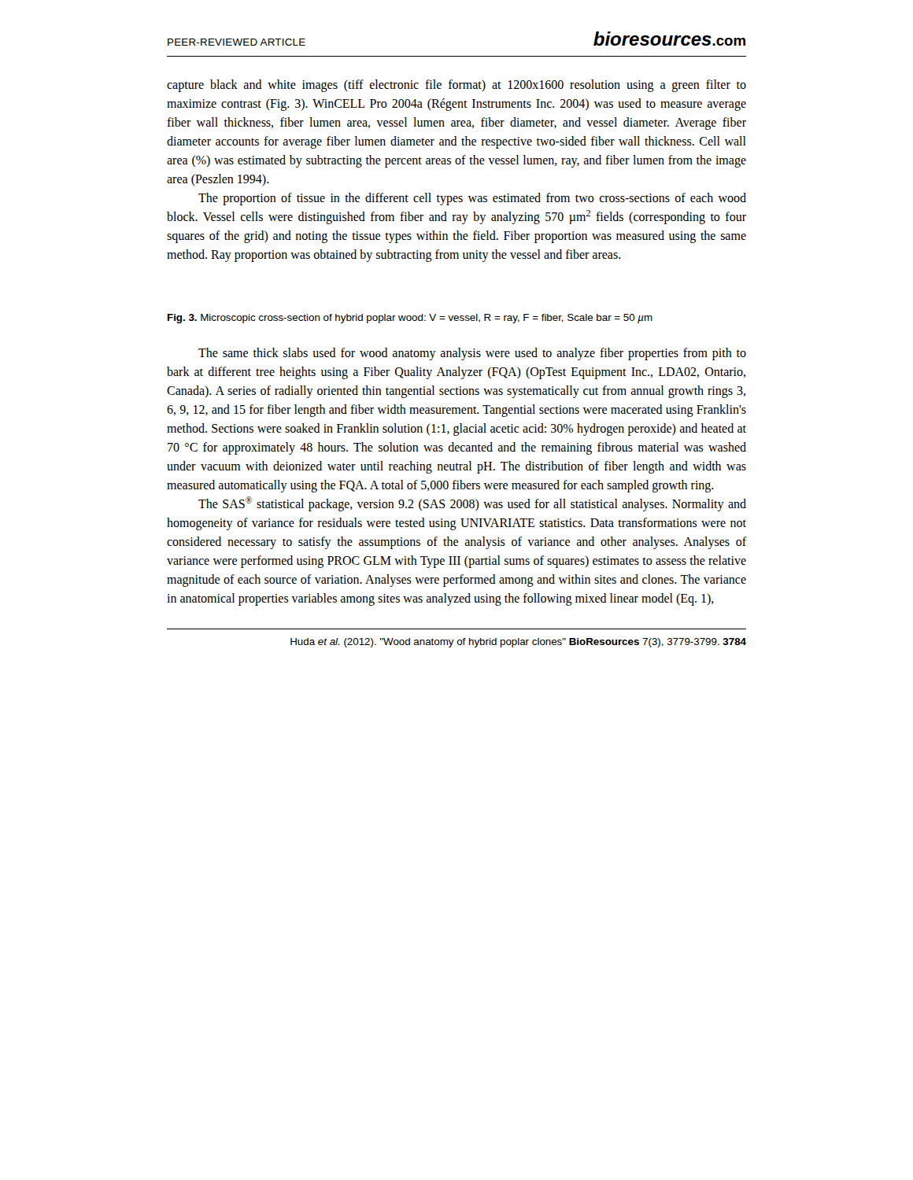PEER-REVIEWED ARTICLE bioresources.com
capture black and white images (tiff electronic file format) at 1200x1600 resolution using a green filter to maximize contrast (Fig. 3). WinCELL Pro 2004a (Régent Instruments Inc. 2004) was used to measure average fiber wall thickness, fiber lumen area, vessel lumen area, fiber diameter, and vessel diameter. Average fiber diameter accounts for average fiber lumen diameter and the respective two-sided fiber wall thickness. Cell wall area (%) was estimated by subtracting the percent areas of the vessel lumen, ray, and fiber lumen from the image area (Peszlen 1994).
The proportion of tissue in the different cell types was estimated from two cross-sections of each wood block. Vessel cells were distinguished from fiber and ray by analyzing 570 µm2 fields (corresponding to four squares of the grid) and noting the tissue types within the field. Fiber proportion was measured using the same method. Ray proportion was obtained by subtracting from unity the vessel and fiber areas.
Fig. 3. Microscopic cross-section of hybrid poplar wood: V = vessel, R = ray, F = fiber, Scale bar = 50 µm
The same thick slabs used for wood anatomy analysis were used to analyze fiber properties from pith to bark at different tree heights using a Fiber Quality Analyzer (FQA) (OpTest Equipment Inc., LDA02, Ontario, Canada). A series of radially oriented thin tangential sections was systematically cut from annual growth rings 3, 6, 9, 12, and 15 for fiber length and fiber width measurement. Tangential sections were macerated using Franklin's method. Sections were soaked in Franklin solution (1:1, glacial acetic acid: 30% hydrogen peroxide) and heated at 70 °C for approximately 48 hours. The solution was decanted and the remaining fibrous material was washed under vacuum with deionized water until reaching neutral pH. The distribution of fiber length and width was measured automatically using the FQA. A total of 5,000 fibers were measured for each sampled growth ring.
The SAS® statistical package, version 9.2 (SAS 2008) was used for all statistical analyses. Normality and homogeneity of variance for residuals were tested using UNIVARIATE statistics. Data transformations were not considered necessary to satisfy the assumptions of the analysis of variance and other analyses. Analyses of variance were performed using PROC GLM with Type III (partial sums of squares) estimates to assess the relative magnitude of each source of variation. Analyses were performed among and within sites and clones. The variance in anatomical properties variables among sites was analyzed using the following mixed linear model (Eq. 1),
Huda et al. (2012). "Wood anatomy of hybrid poplar clones" BioResources 7(3), 3779-3799. 3784